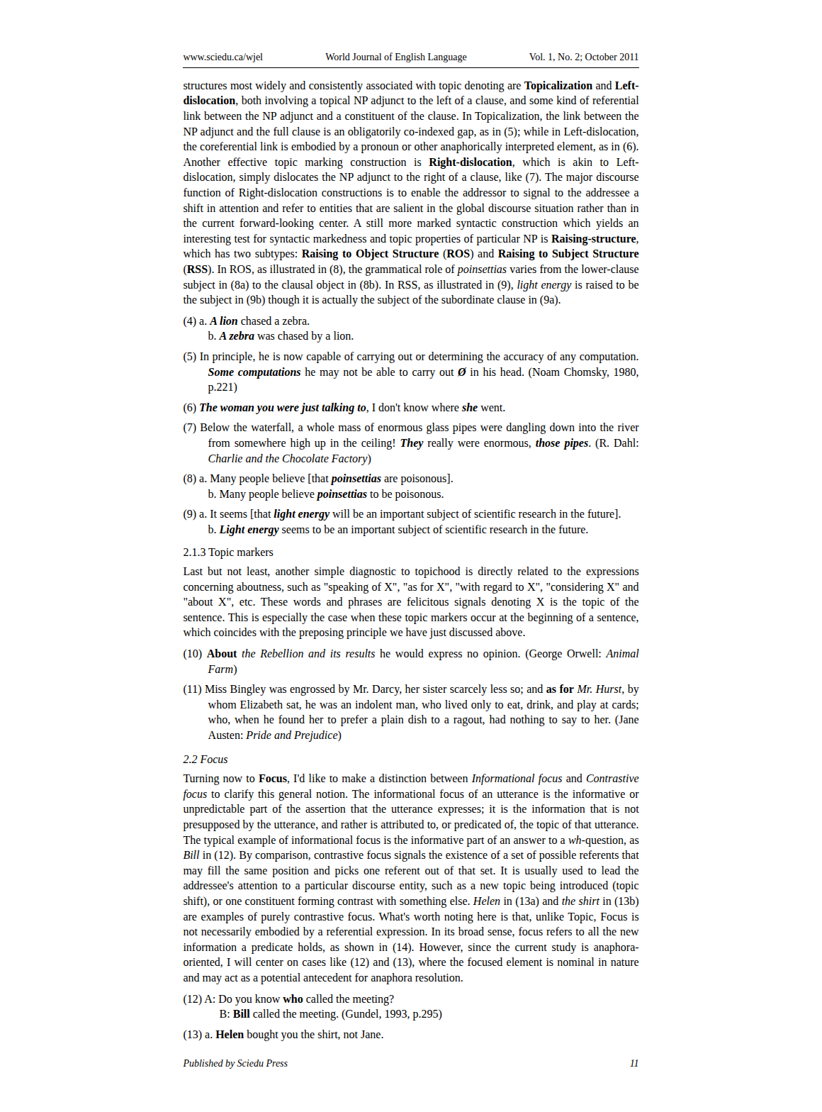www.sciedu.ca/wjel
World Journal of English Language
Vol. 1, No. 2; October 2011
structures most widely and consistently associated with topic denoting are Topicalization and Left-dislocation, both involving a topical NP adjunct to the left of a clause, and some kind of referential link between the NP adjunct and a constituent of the clause. In Topicalization, the link between the NP adjunct and the full clause is an obligatorily co-indexed gap, as in (5); while in Left-dislocation, the coreferential link is embodied by a pronoun or other anaphorically interpreted element, as in (6). Another effective topic marking construction is Right-dislocation, which is akin to Left-dislocation, simply dislocates the NP adjunct to the right of a clause, like (7). The major discourse function of Right-dislocation constructions is to enable the addressor to signal to the addressee a shift in attention and refer to entities that are salient in the global discourse situation rather than in the current forward-looking center. A still more marked syntactic construction which yields an interesting test for syntactic markedness and topic properties of particular NP is Raising-structure, which has two subtypes: Raising to Object Structure (ROS) and Raising to Subject Structure (RSS). In ROS, as illustrated in (8), the grammatical role of poinsettias varies from the lower-clause subject in (8a) to the clausal object in (8b). In RSS, as illustrated in (9), light energy is raised to be the subject in (9b) though it is actually the subject of the subordinate clause in (9a).
(4) a. A lion chased a zebra. b. A zebra was chased by a lion.
(5) In principle, he is now capable of carrying out or determining the accuracy of any computation. Some computations he may not be able to carry out Ø in his head. (Noam Chomsky, 1980, p.221)
(6) The woman you were just talking to, I don't know where she went.
(7) Below the waterfall, a whole mass of enormous glass pipes were dangling down into the river from somewhere high up in the ceiling! They really were enormous, those pipes. (R. Dahl: Charlie and the Chocolate Factory)
(8) a. Many people believe [that poinsettias are poisonous]. b. Many people believe poinsettias to be poisonous.
(9) a. It seems [that light energy will be an important subject of scientific research in the future]. b. Light energy seems to be an important subject of scientific research in the future.
2.1.3 Topic markers
Last but not least, another simple diagnostic to topichood is directly related to the expressions concerning aboutness, such as "speaking of X", "as for X", "with regard to X", "considering X" and "about X", etc. These words and phrases are felicitous signals denoting X is the topic of the sentence. This is especially the case when these topic markers occur at the beginning of a sentence, which coincides with the preposing principle we have just discussed above.
(10) About the Rebellion and its results he would express no opinion. (George Orwell: Animal Farm)
(11) Miss Bingley was engrossed by Mr. Darcy, her sister scarcely less so; and as for Mr. Hurst, by whom Elizabeth sat, he was an indolent man, who lived only to eat, drink, and play at cards; who, when he found her to prefer a plain dish to a ragout, had nothing to say to her. (Jane Austen: Pride and Prejudice)
2.2 Focus
Turning now to Focus, I'd like to make a distinction between Informational focus and Contrastive focus to clarify this general notion. The informational focus of an utterance is the informative or unpredictable part of the assertion that the utterance expresses; it is the information that is not presupposed by the utterance, and rather is attributed to, or predicated of, the topic of that utterance. The typical example of informational focus is the informative part of an answer to a wh-question, as Bill in (12). By comparison, contrastive focus signals the existence of a set of possible referents that may fill the same position and picks one referent out of that set. It is usually used to lead the addressee's attention to a particular discourse entity, such as a new topic being introduced (topic shift), or one constituent forming contrast with something else. Helen in (13a) and the shirt in (13b) are examples of purely contrastive focus. What's worth noting here is that, unlike Topic, Focus is not necessarily embodied by a referential expression. In its broad sense, focus refers to all the new information a predicate holds, as shown in (14). However, since the current study is anaphora-oriented, I will center on cases like (12) and (13), where the focused element is nominal in nature and may act as a potential antecedent for anaphora resolution.
(12) A: Do you know who called the meeting? B: Bill called the meeting. (Gundel, 1993, p.295)
(13) a. Helen bought you the shirt, not Jane.
Published by Sciedu Press
11